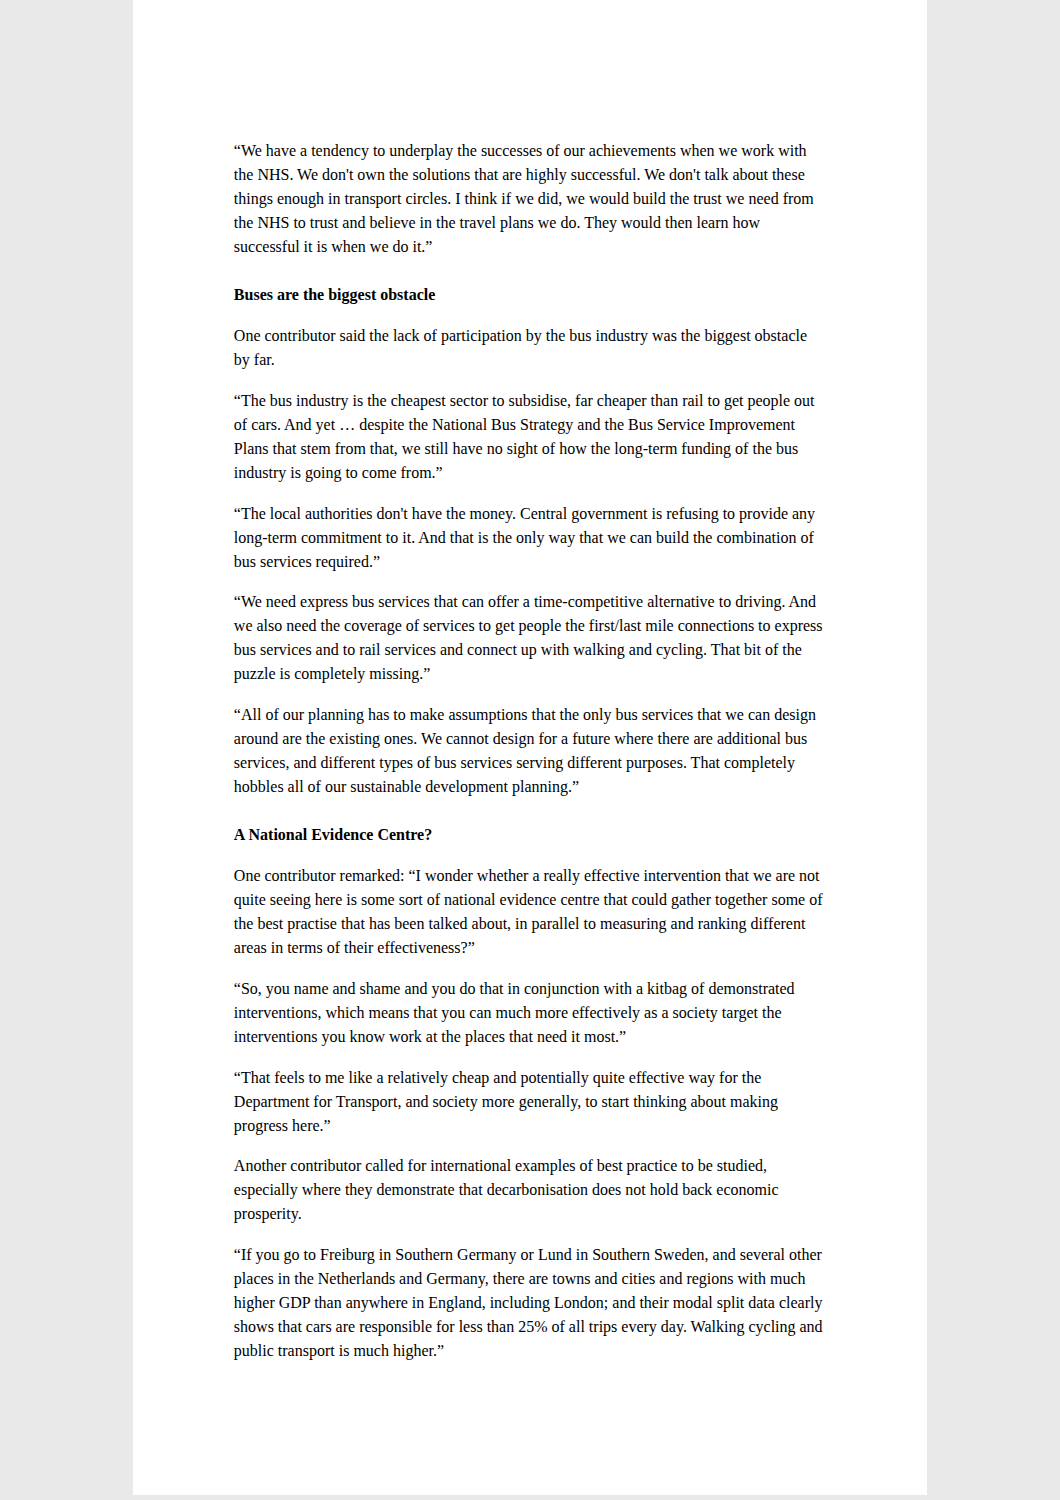“We have a tendency to underplay the successes of our achievements when we work with the NHS. We don't own the solutions that are highly successful. We don't talk about these things enough in transport circles. I think if we did, we would build the trust we need from the NHS to trust and believe in the travel plans we do. They would then learn how successful it is when we do it.”
Buses are the biggest obstacle
One contributor said the lack of participation by the bus industry was the biggest obstacle by far.
“The bus industry is the cheapest sector to subsidise, far cheaper than rail to get people out of cars. And yet … despite the National Bus Strategy and the Bus Service Improvement Plans that stem from that, we still have no sight of how the long-term funding of the bus industry is going to come from.”
“The local authorities don't have the money. Central government is refusing to provide any long-term commitment to it. And that is the only way that we can build the combination of bus services required.”
“We need express bus services that can offer a time-competitive alternative to driving. And we also need the coverage of services to get people the first/last mile connections to express bus services and to rail services and connect up with walking and cycling. That bit of the puzzle is completely missing.”
“All of our planning has to make assumptions that the only bus services that we can design around are the existing ones. We cannot design for a future where there are additional bus services, and different types of bus services serving different purposes. That completely hobbles all of our sustainable development planning.”
A National Evidence Centre?
One contributor remarked: “I wonder whether a really effective intervention that we are not quite seeing here is some sort of national evidence centre that could gather together some of the best practise that has been talked about, in parallel to measuring and ranking different areas in terms of their effectiveness?”
“So, you name and shame and you do that in conjunction with a kitbag of demonstrated interventions, which means that you can much more effectively as a society target the interventions you know work at the places that need it most.”
“That feels to me like a relatively cheap and potentially quite effective way for the Department for Transport, and society more generally, to start thinking about making progress here.”
Another contributor called for international examples of best practice to be studied, especially where they demonstrate that decarbonisation does not hold back economic prosperity.
“If you go to Freiburg in Southern Germany or Lund in Southern Sweden, and several other places in the Netherlands and Germany, there are towns and cities and regions with much higher GDP than anywhere in England, including London; and their modal split data clearly shows that cars are responsible for less than 25% of all trips every day. Walking cycling and public transport is much higher.”